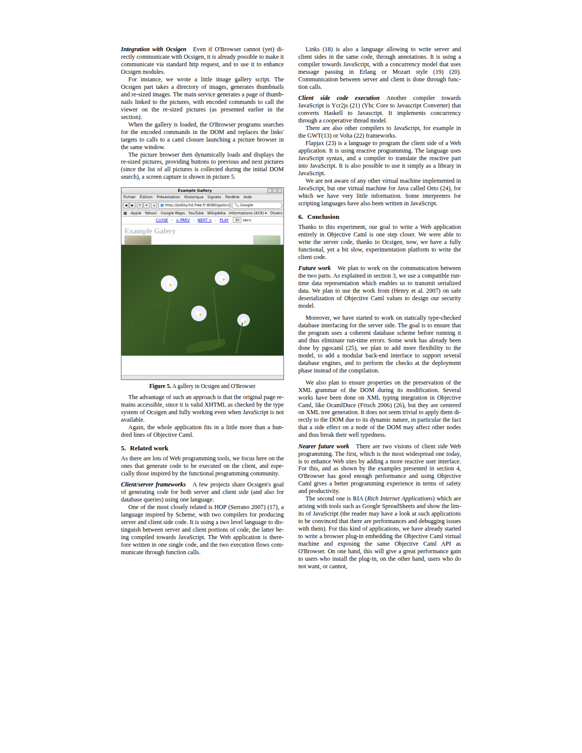Integration with Ocsigen Even if O'Browser cannot (yet) directly communicate with Ocsigen, it is already possible to make it communicate via standard http request, and to use it to enhance Ocsigen modules.
For instance, we wrote a little image gallery script. The Ocsigen part takes a directory of images, generates thumbnails and re-sized images. The main service generates a page of thumbnails linked to the pictures, with encoded commands to call the viewer on the re-sized pictures (as presented earlier in the section).
When the gallery is loaded, the O'Browser programs searches for the encoded commands in the DOM and replaces the links' targets to calls to a caml closure launching a picture browser in the same window.
The picture browser then dynamically loads and displays the re-sized pictures, providing buttons to previous and next pictures (since the list of all pictures is collected during the initial DOM search), a screen capture is shown in picture 5.
Example Gallery
Fichier Édition Présentation Historique Signets Fenêtre Aide
◀▶
⟳✕
⌂
http://pokky.hd.free.fr:8080/galocsi/example
🔍 Google
▦Apple Yahoo!Google Maps YouTube Wikipédia Informations (419) ▾Divers ▾
CLOSE - < PREV - NEXT > - PLAY 30 secs
Example Galery
Figure 5. A gallery in Ocsigen and O'Browser
The advantage of such an approach is that the original page remains accessible, since it is valid XHTML as checked by the type system of Ocsigen and fully working even when JavaScript is not available.
Again, the whole application fits in a little more than a hundred lines of Objective Caml.
5. Related work
As there are lots of Web programming tools, we focus here on the ones that generate code to be executed on the client, and especially those inspired by the functional programming community.
Client/server frameworks A few projects share Ocsigen's goal of generating code for both server and client side (and also for database queries) using one language.
One of the most closely related is HOP (Serrano 2007) (17), a language inspired by Scheme, with two compilers for producing server and client side code. It is using a two level language to distinguish between server and client portions of code, the latter being compiled towards JavaScript. The Web application is therefore written in one single code, and the two execution flows communicate through function calls.
Links (18) is also a language allowing to write server and client sides in the same code, through annotations. It is using a compiler towards JavaScript, with a concurrency model that uses message passing in Erlang or Mozart style (19) (20). Communication between server and client is done through function calls.
Client side code execution Another compiler towards JavaScript is Ycr2js (21) (Yhc Core to Javascript Converter) that converts Haskell to Javascript. It implements concurrency through a cooperative thread model.
There are also other compilers to JavaScript, for example in the GWT(13) or Volta (22) frameworks.
Flapjax (23) is a language to program the client side of a Web application. It is using reactive programming. The language uses JavaScript syntax, and a compiler to translate the reactive part into JavaScript. It is also possible to use it simply as a library in JavaScript.
We are not aware of any other virtual machine implemented in JavaScript, but one virtual machine for Java called Orto (24), for which we have very little information. Some interpreters for scripting languages have also been written in JavaScript.
6. Conclusion
Thanks to this experiment, our goal to write a Web application entirely in Objective Caml is one step closer. We were able to write the server code, thanks to Ocsigen, now, we have a fully functional, yet a bit slow, experimentation platform to write the client code.
Future work We plan to work on the communication between the two parts. As explained in section 3, we use a compatible run-time data representation which enables us to transmit serialized data. We plan to use the work from (Henry et al. 2007) on safe deserialization of Objective Caml values to design our security model.
Moreover, we have started to work on statically type-checked database interfacing for the server side. The goal is to ensure that the program uses a coherent database scheme before running it and thus eliminate run-time errors. Some work has already been done by pgocaml (25), we plan to add more flexibility to the model, to add a modular back-end interface to support several database engines, and to perform the checks at the deployment phase instead of the compilation.
We also plan to ensure properties on the preservation of the XML grammar of the DOM during its modification. Several works have been done on XML typing integration in Objective Caml, like OcamlDuce (Frisch 2006) (26), but they are centered on XML tree generation. It does not seem trivial to apply them directly to the DOM due to its dynamic nature, in particular the fact that a side effect on a node of the DOM may affect other nodes and thus break their well typedness.
Nearer future work There are two visions of client side Web programming. The first, which is the most widespread one today, is to enhance Web sites by adding a more reactive user interface. For this, and as shown by the examples presented in section 4, O'Browser has good enough performance and using Objective Caml gives a better programming experience in terms of safety and productivity.
The second one is RIA (Rich Internet Applications) which are arising with tools such as Google SpreadSheets and show the limits of JavaScript (the reader may have a look at such applications to be convinced that there are performances and debugging issues with them). For this kind of applications, we have already started to write a browser plug-in embedding the Objective Caml virtual machine and exposing the same Objective Caml API as O'Browser. On one hand, this will give a great performance gain to users who install the plug-in, on the other hand, users who do not want, or cannot,